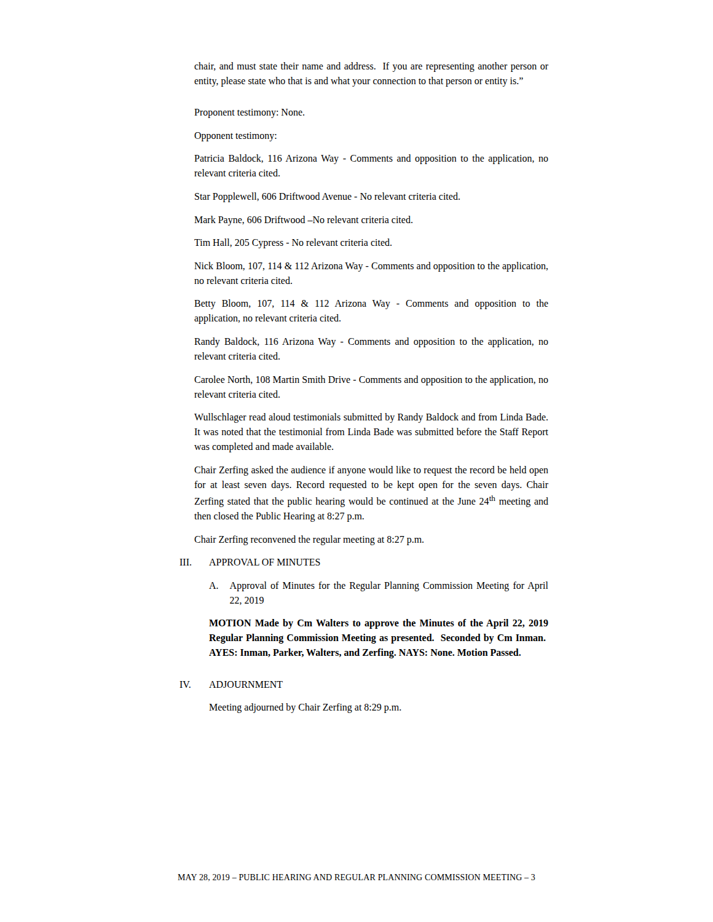chair, and must state their name and address. If you are representing another person or entity, please state who that is and what your connection to that person or entity is.”
Proponent testimony: None.
Opponent testimony:
Patricia Baldock, 116 Arizona Way - Comments and opposition to the application, no relevant criteria cited.
Star Popplewell, 606 Driftwood Avenue - No relevant criteria cited.
Mark Payne, 606 Driftwood –No relevant criteria cited.
Tim Hall, 205 Cypress - No relevant criteria cited.
Nick Bloom, 107, 114 & 112 Arizona Way - Comments and opposition to the application, no relevant criteria cited.
Betty Bloom, 107, 114 & 112 Arizona Way - Comments and opposition to the application, no relevant criteria cited.
Randy Baldock, 116 Arizona Way - Comments and opposition to the application, no relevant criteria cited.
Carolee North, 108 Martin Smith Drive - Comments and opposition to the application, no relevant criteria cited.
Wullschlager read aloud testimonials submitted by Randy Baldock and from Linda Bade. It was noted that the testimonial from Linda Bade was submitted before the Staff Report was completed and made available.
Chair Zerfing asked the audience if anyone would like to request the record be held open for at least seven days. Record requested to be kept open for the seven days. Chair Zerfing stated that the public hearing would be continued at the June 24th meeting and then closed the Public Hearing at 8:27 p.m.
Chair Zerfing reconvened the regular meeting at 8:27 p.m.
III.
APPROVAL OF MINUTES
A.
Approval of Minutes for the Regular Planning Commission Meeting for April 22, 2019
MOTION Made by Cm Walters to approve the Minutes of the April 22, 2019 Regular Planning Commission Meeting as presented. Seconded by Cm Inman. AYES: Inman, Parker, Walters, and Zerfing. NAYS: None. Motion Passed.
IV.
ADJOURNMENT
Meeting adjourned by Chair Zerfing at 8:29 p.m.
MAY 28, 2019 – PUBLIC HEARING AND REGULAR PLANNING COMMISSION MEETING – 3